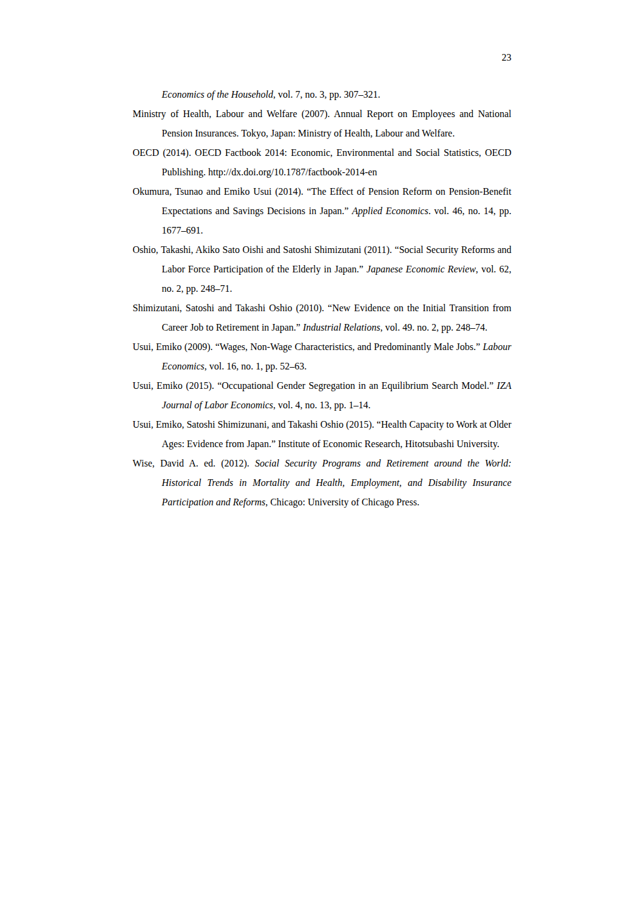23
Economics of the Household, vol. 7, no. 3, pp. 307–321.
Ministry of Health, Labour and Welfare (2007). Annual Report on Employees and National Pension Insurances. Tokyo, Japan: Ministry of Health, Labour and Welfare.
OECD (2014). OECD Factbook 2014: Economic, Environmental and Social Statistics, OECD Publishing. http://dx.doi.org/10.1787/factbook-2014-en
Okumura, Tsunao and Emiko Usui (2014). “The Effect of Pension Reform on Pension-Benefit Expectations and Savings Decisions in Japan.” Applied Economics. vol. 46, no. 14, pp. 1677–691.
Oshio, Takashi, Akiko Sato Oishi and Satoshi Shimizutani (2011). “Social Security Reforms and Labor Force Participation of the Elderly in Japan.” Japanese Economic Review, vol. 62, no. 2, pp. 248–71.
Shimizutani, Satoshi and Takashi Oshio (2010). “New Evidence on the Initial Transition from Career Job to Retirement in Japan.” Industrial Relations, vol. 49. no. 2, pp. 248–74.
Usui, Emiko (2009). “Wages, Non-Wage Characteristics, and Predominantly Male Jobs.” Labour Economics, vol. 16, no. 1, pp. 52–63.
Usui, Emiko (2015). “Occupational Gender Segregation in an Equilibrium Search Model.” IZA Journal of Labor Economics, vol. 4, no. 13, pp. 1–14.
Usui, Emiko, Satoshi Shimizunani, and Takashi Oshio (2015). “Health Capacity to Work at Older Ages: Evidence from Japan.” Institute of Economic Research, Hitotsubashi University.
Wise, David A. ed. (2012). Social Security Programs and Retirement around the World: Historical Trends in Mortality and Health, Employment, and Disability Insurance Participation and Reforms, Chicago: University of Chicago Press.